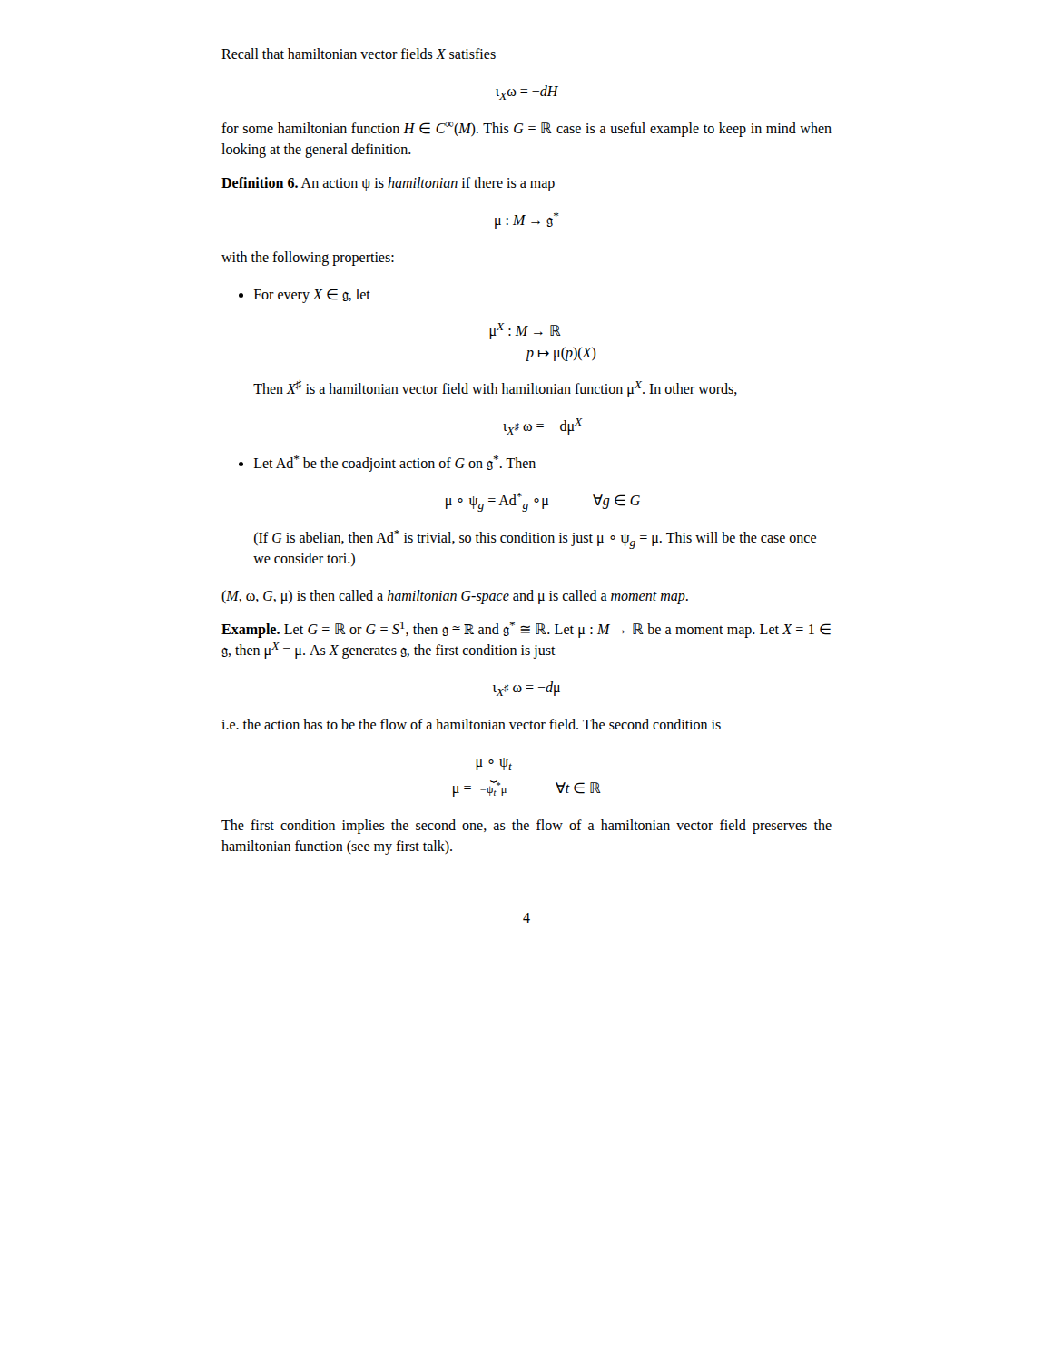Recall that hamiltonian vector fields X satisfies
ιXω = −dH
for some hamiltonian function H ∈ C∞(M). This G = ℝ case is a useful example to keep in mind when looking at the general definition.
Definition 6. An action ψ is hamiltonian if there is a map
μ : M → 𝔤*
with the following properties:
For every X ∈ 𝔤, let
μX : M → ℝ
p ↦ μ(p)(X)
Then X♯ is a hamiltonian vector field with hamiltonian function μX. In other words,
ιX♯ ω = − dμX
Let Ad* be the coadjoint action of G on 𝔤*. Then
μ ∘ ψg = Ad*g ∘μ ∀g ∈ G
(If G is abelian, then Ad* is trivial, so this condition is just μ ∘ ψg = μ. This will be the case once we consider tori.)
(M, ω, G, μ) is then called a hamiltonian G-space and μ is called a moment map.
Example. Let G = ℝ or G = S1, then 𝔤 ≅ ℝ and 𝔤* ≅ ℝ. Let μ : M → ℝ be a moment map. Let X = 1 ∈ 𝔤, then μX = μ. As X generates 𝔤, the first condition is just
ιX♯ ω = −dμ
i.e. the action has to be the flow of a hamiltonian vector field. The second condition is
μ = μ ∘ ψt ⏟ =ψt*μ ∀t ∈ ℝ
The first condition implies the second one, as the flow of a hamiltonian vector field preserves the hamiltonian function (see my first talk).
4